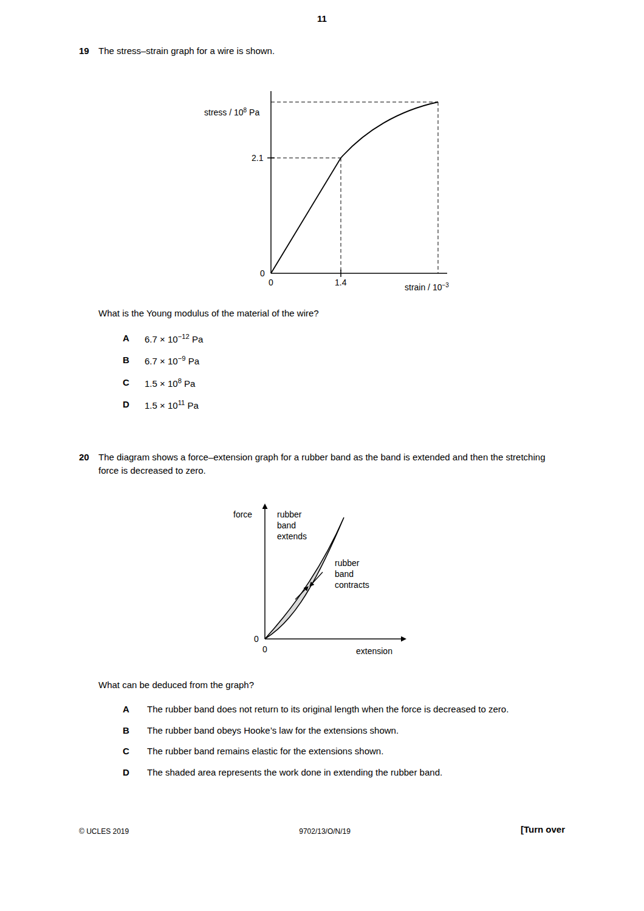11
19
The stress–strain graph for a wire is shown.
stress / 108 Pa strain / 10−3 0 0 2.1 1.4
What is the Young modulus of the material of the wire?
A 6.7 × 10−12 Pa
B 6.7 × 10−9 Pa
C 1.5 × 108 Pa
D 1.5 × 1011 Pa
20
The diagram shows a force–extension graph for a rubber band as the band is extended and then the stretching force is decreased to zero.
force extension 0 0 rubber band extends rubber band contracts
What can be deduced from the graph?
AThe rubber band does not return to its original length when the force is decreased to zero.
BThe rubber band obeys Hooke’s law for the extensions shown.
CThe rubber band remains elastic for the extensions shown.
DThe shaded area represents the work done in extending the rubber band.
© UCLES 2019 9702/13/O/N/19 [Turn over